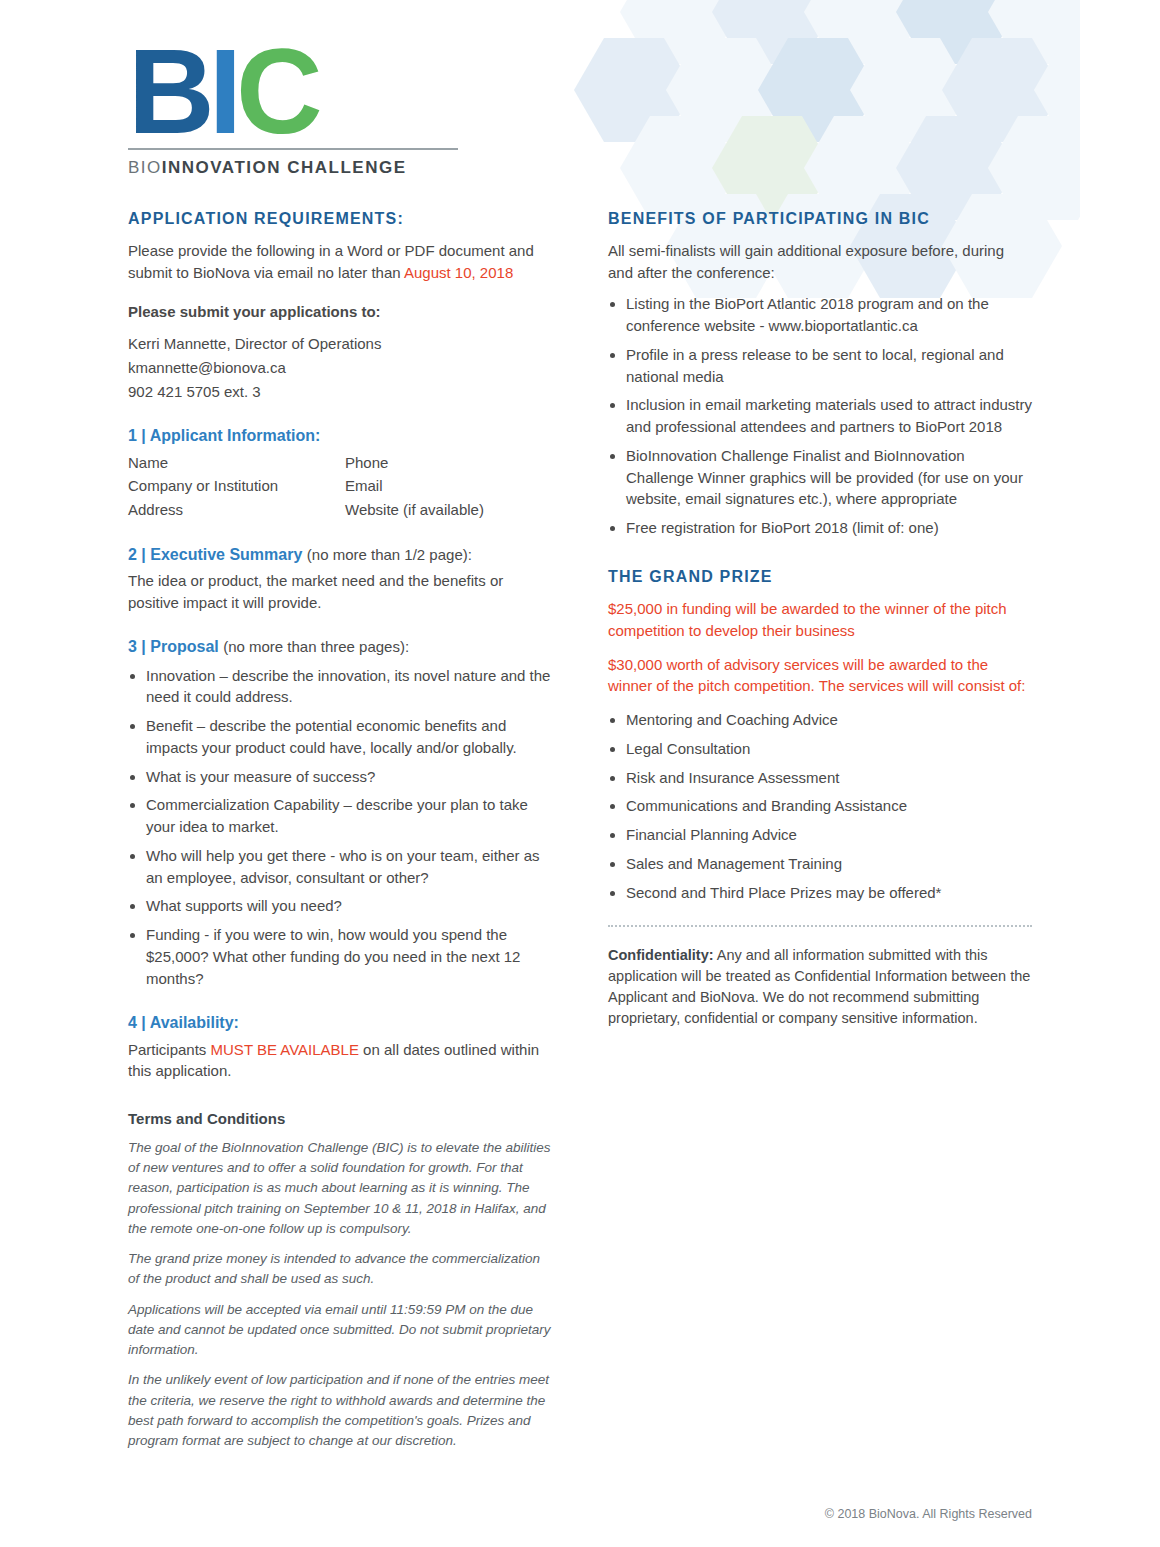BIC
BIOINNOVATION CHALLENGE
Application Requirements:
Please provide the following in a Word or PDF document and submit to BioNova via email no later than August 10, 2018
Please submit your applications to:
Kerri Mannette, Director of Operations
kmannette@bionova.ca
902 421 5705 ext. 3
1 | Applicant Information:
Name Phone Company or Institution Email Address Website (if available)
2 | Executive Summary (no more than 1/2 page):
The idea or product, the market need and the benefits or positive impact it will provide.
3 | Proposal (no more than three pages):
Innovation – describe the innovation, its novel nature and the need it could address.
Benefit – describe the potential economic benefits and impacts your product could have, locally and/or globally.
What is your measure of success?
Commercialization Capability – describe your plan to take your idea to market.
Who will help you get there - who is on your team, either as an employee, advisor, consultant or other?
What supports will you need?
Funding - if you were to win, how would you spend the $25,000? What other funding do you need in the next 12 months?
4 | Availability:
Participants MUST BE AVAILABLE on all dates outlined within this application.
Terms and Conditions
The goal of the BioInnovation Challenge (BIC) is to elevate the abilities of new ventures and to offer a solid foundation for growth. For that reason, participation is as much about learning as it is winning. The professional pitch training on September 10 & 11, 2018 in Halifax, and the remote one-on-one follow up is compulsory.
The grand prize money is intended to advance the commercialization of the product and shall be used as such.
Applications will be accepted via email until 11:59:59 PM on the due date and cannot be updated once submitted. Do not submit proprietary information.
In the unlikely event of low participation and if none of the entries meet the criteria, we reserve the right to withhold awards and determine the best path forward to accomplish the competition's goals. Prizes and program format are subject to change at our discretion.
Benefits of Participating in BIC
All semi-finalists will gain additional exposure before, during and after the conference:
Listing in the BioPort Atlantic 2018 program and on the conference website - www.bioportatlantic.ca
Profile in a press release to be sent to local, regional and national media
Inclusion in email marketing materials used to attract industry and professional attendees and partners to BioPort 2018
BioInnovation Challenge Finalist and BioInnovation Challenge Winner graphics will be provided (for use on your website, email signatures etc.), where appropriate
Free registration for BioPort 2018 (limit of: one)
The Grand Prize
$25,000 in funding will be awarded to the winner of the pitch competition to develop their business
$30,000 worth of advisory services will be awarded to the winner of the pitch competition. The services will will consist of:
Mentoring and Coaching Advice
Legal Consultation
Risk and Insurance Assessment
Communications and Branding Assistance
Financial Planning Advice
Sales and Management Training
Second and Third Place Prizes may be offered*
Confidentiality: Any and all information submitted with this application will be treated as Confidential Information between the Applicant and BioNova. We do not recommend submitting proprietary, confidential or company sensitive information.
© 2018 BioNova. All Rights Reserved